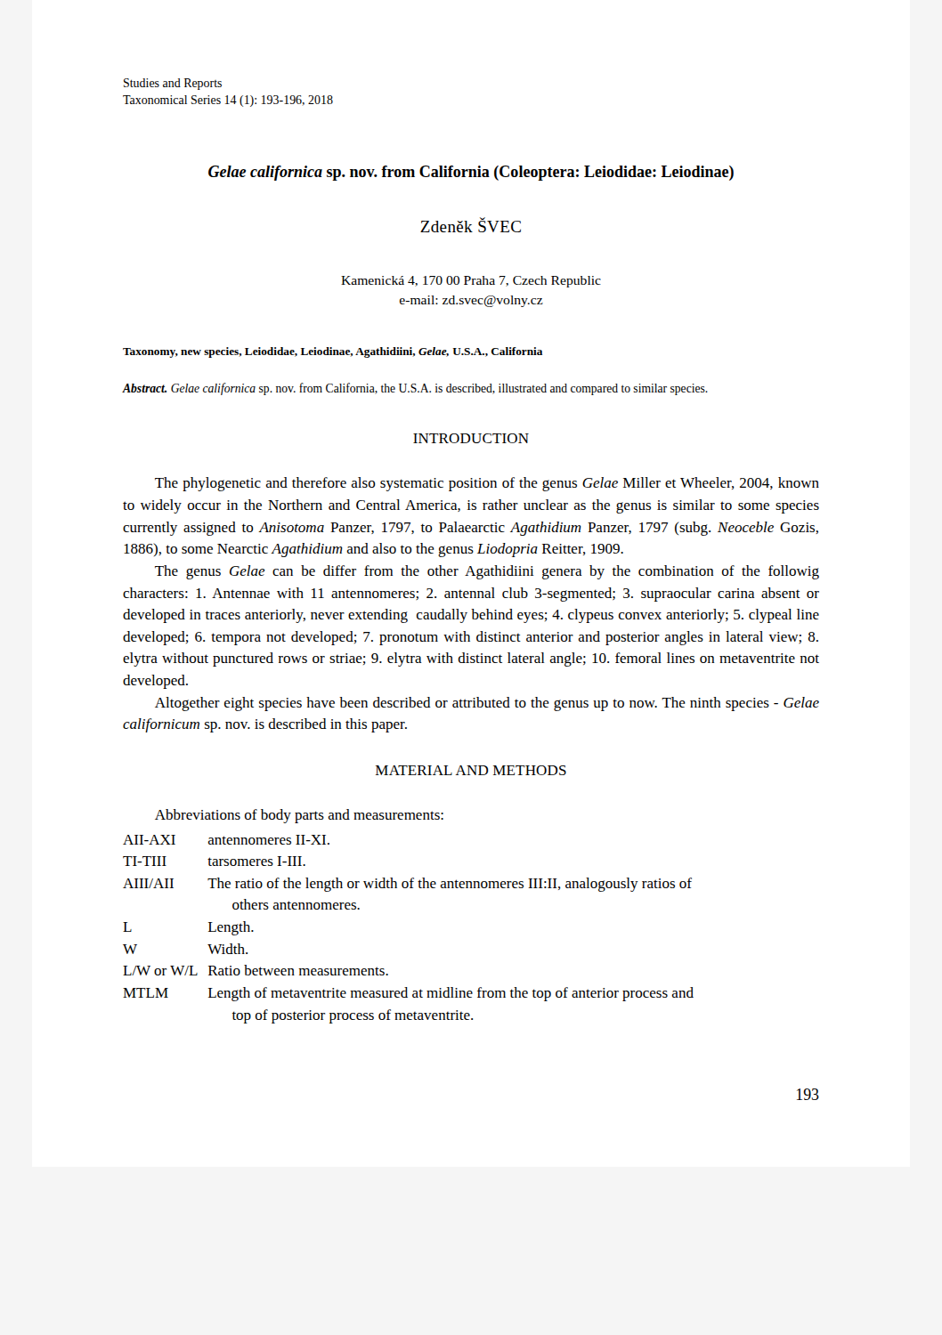Studies and Reports
Taxonomical Series 14 (1): 193-196, 2018
Gelae californica sp. nov. from California (Coleoptera: Leiodidae: Leiodinae)
Zdeněk ŠVEC
Kamenická 4, 170 00 Praha 7, Czech Republic
e-mail: zd.svec@volny.cz
Taxonomy, new species, Leiodidae, Leiodinae, Agathidiini, Gelae, U.S.A., California
Abstract. Gelae californica sp. nov. from California, the U.S.A. is described, illustrated and compared to similar species.
INTRODUCTION
The phylogenetic and therefore also systematic position of the genus Gelae Miller et Wheeler, 2004, known to widely occur in the Northern and Central America, is rather unclear as the genus is similar to some species currently assigned to Anisotoma Panzer, 1797, to Palaearctic Agathidium Panzer, 1797 (subg. Neoceble Gozis, 1886), to some Nearctic Agathidium and also to the genus Liodopria Reitter, 1909.
The genus Gelae can be differ from the other Agathidiini genera by the combination of the followig characters: 1. Antennae with 11 antennomeres; 2. antennal club 3-segmented; 3. supraocular carina absent or developed in traces anteriorly, never extending caudally behind eyes; 4. clypeus convex anteriorly; 5. clypeal line developed; 6. tempora not developed; 7. pronotum with distinct anterior and posterior angles in lateral view; 8. elytra without punctured rows or striae; 9. elytra with distinct lateral angle; 10. femoral lines on metaventrite not developed.
Altogether eight species have been described or attributed to the genus up to now. The ninth species - Gelae californicum sp. nov. is described in this paper.
MATERIAL AND METHODS
Abbreviations of body parts and measurements:
AII-AXI
antennomeres II-XI.
TI-TIII
tarsomeres I-III.
AIII/AII
The ratio of the length or width of the antennomeres III:II, analogously ratios of others antennomeres.
L
Length.
W
Width.
L/W or W/L
Ratio between measurements.
MTLM
Length of metaventrite measured at midline from the top of anterior process and top of posterior process of metaventrite.
193